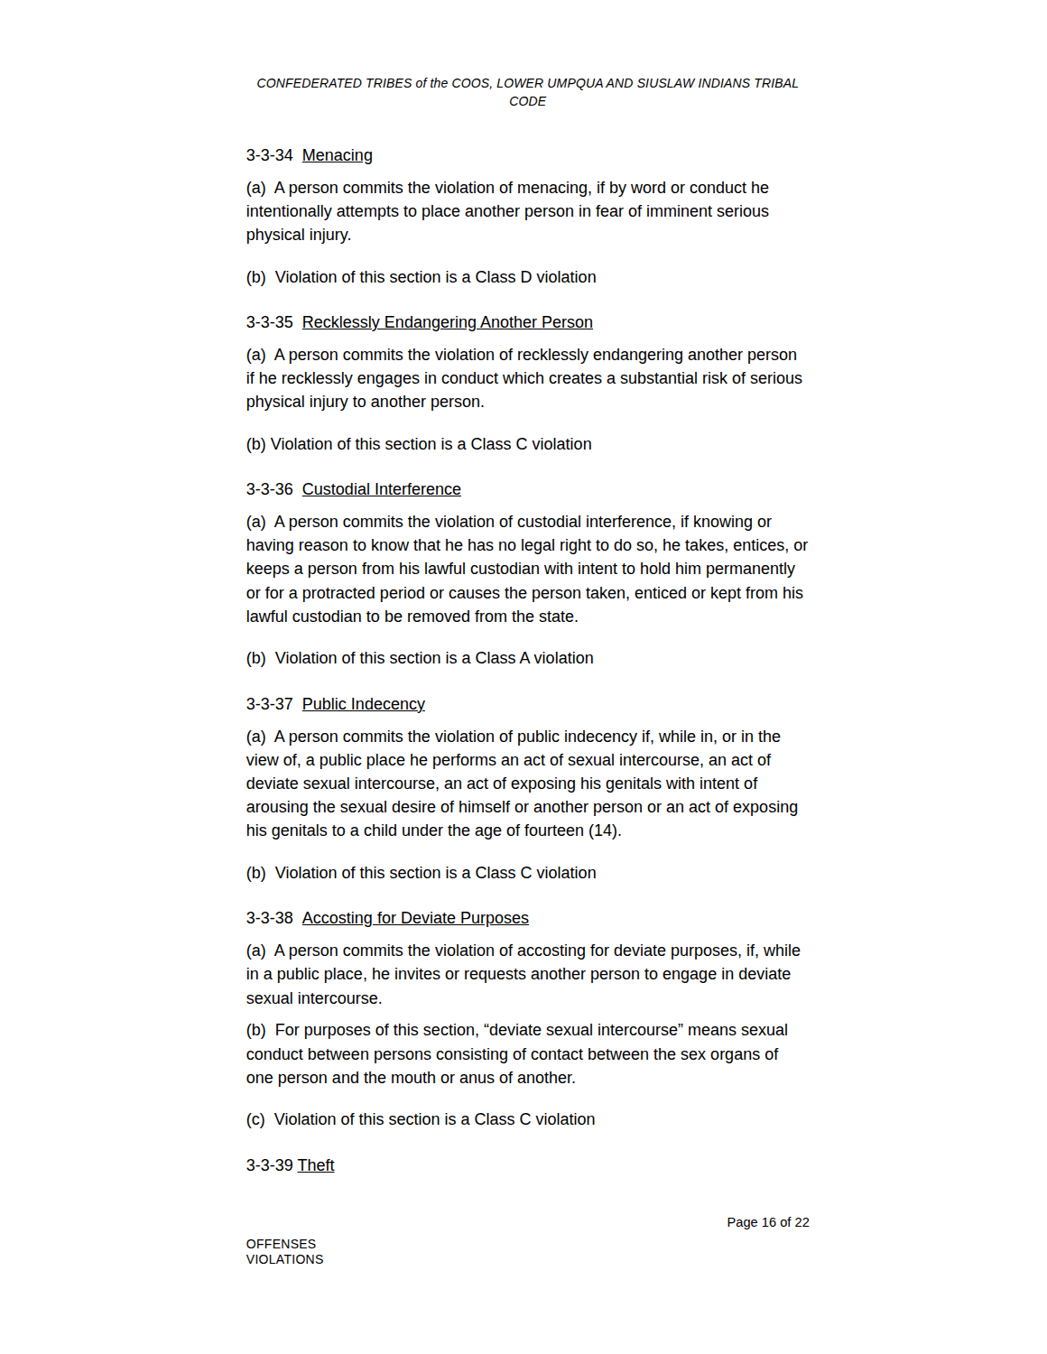CONFEDERATED TRIBES of the COOS, LOWER UMPQUA AND SIUSLAW INDIANS TRIBAL CODE
3-3-34 Menacing
(a) A person commits the violation of menacing, if by word or conduct he intentionally attempts to place another person in fear of imminent serious physical injury.
(b) Violation of this section is a Class D violation
3-3-35 Recklessly Endangering Another Person
(a) A person commits the violation of recklessly endangering another person if he recklessly engages in conduct which creates a substantial risk of serious physical injury to another person.
(b) Violation of this section is a Class C violation
3-3-36 Custodial Interference
(a) A person commits the violation of custodial interference, if knowing or having reason to know that he has no legal right to do so, he takes, entices, or keeps a person from his lawful custodian with intent to hold him permanently or for a protracted period or causes the person taken, enticed or kept from his lawful custodian to be removed from the state.
(b) Violation of this section is a Class A violation
3-3-37 Public Indecency
(a) A person commits the violation of public indecency if, while in, or in the view of, a public place he performs an act of sexual intercourse, an act of deviate sexual intercourse, an act of exposing his genitals with intent of arousing the sexual desire of himself or another person or an act of exposing his genitals to a child under the age of fourteen (14).
(b) Violation of this section is a Class C violation
3-3-38 Accosting for Deviate Purposes
(a) A person commits the violation of accosting for deviate purposes, if, while in a public place, he invites or requests another person to engage in deviate sexual intercourse.
(b) For purposes of this section, “deviate sexual intercourse” means sexual conduct between persons consisting of contact between the sex organs of one person and the mouth or anus of another.
(c) Violation of this section is a Class C violation
3-3-39 Theft
Page 16 of 22
OFFENSES
VIOLATIONS